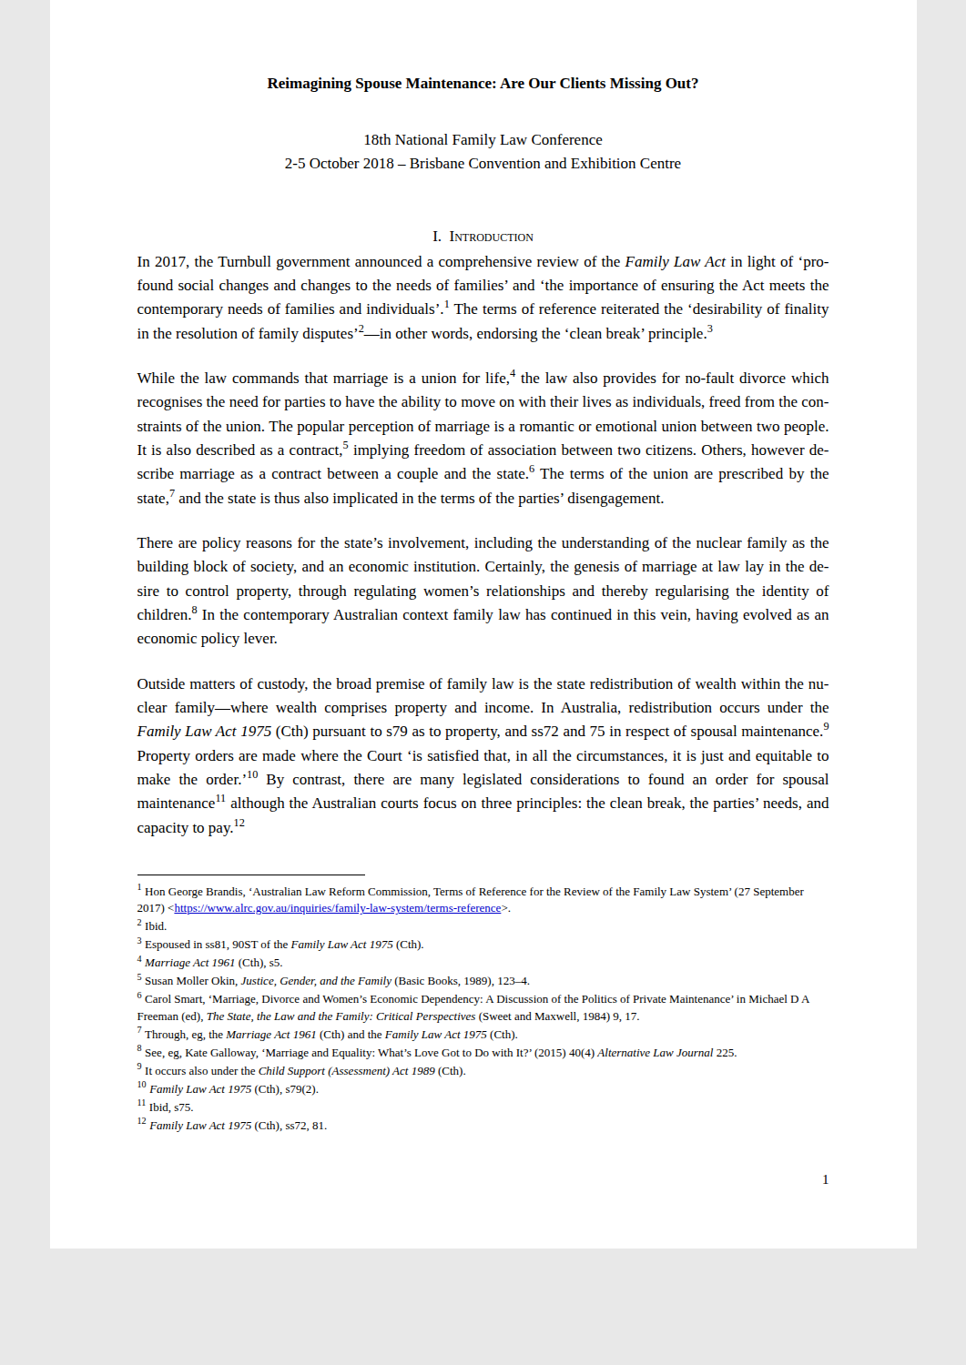Reimagining Spouse Maintenance: Are Our Clients Missing Out?
18th National Family Law Conference
2-5 October 2018 – Brisbane Convention and Exhibition Centre
I. Introduction
In 2017, the Turnbull government announced a comprehensive review of the Family Law Act in light of ‘profound social changes and changes to the needs of families’ and ‘the importance of ensuring the Act meets the contemporary needs of families and individuals’.1 The terms of reference reiterated the ‘desirability of finality in the resolution of family disputes’2—in other words, endorsing the ‘clean break’ principle.3
While the law commands that marriage is a union for life,4 the law also provides for no-fault divorce which recognises the need for parties to have the ability to move on with their lives as individuals, freed from the constraints of the union. The popular perception of marriage is a romantic or emotional union between two people. It is also described as a contract,5 implying freedom of association between two citizens. Others, however describe marriage as a contract between a couple and the state.6 The terms of the union are prescribed by the state,7 and the state is thus also implicated in the terms of the parties’ disengagement.
There are policy reasons for the state’s involvement, including the understanding of the nuclear family as the building block of society, and an economic institution. Certainly, the genesis of marriage at law lay in the desire to control property, through regulating women’s relationships and thereby regularising the identity of children.8 In the contemporary Australian context family law has continued in this vein, having evolved as an economic policy lever.
Outside matters of custody, the broad premise of family law is the state redistribution of wealth within the nuclear family—where wealth comprises property and income. In Australia, redistribution occurs under the Family Law Act 1975 (Cth) pursuant to s79 as to property, and ss72 and 75 in respect of spousal maintenance.9 Property orders are made where the Court ‘is satisfied that, in all the circumstances, it is just and equitable to make the order.’10 By contrast, there are many legislated considerations to found an order for spousal maintenance11 although the Australian courts focus on three principles: the clean break, the parties’ needs, and capacity to pay.12
Hon George Brandis, ‘Australian Law Reform Commission, Terms of Reference for the Review of the Family Law System’ (27 September 2017) <https://www.alrc.gov.au/inquiries/family-law-system/terms-reference>.
Ibid.
Espoused in ss81, 90ST of the Family Law Act 1975 (Cth).
Marriage Act 1961 (Cth), s5.
Susan Moller Okin, Justice, Gender, and the Family (Basic Books, 1989), 123–4.
Carol Smart, ‘Marriage, Divorce and Women’s Economic Dependency: A Discussion of the Politics of Private Maintenance’ in Michael D A Freeman (ed), The State, the Law and the Family: Critical Perspectives (Sweet and Maxwell, 1984) 9, 17.
Through, eg, the Marriage Act 1961 (Cth) and the Family Law Act 1975 (Cth).
See, eg, Kate Galloway, ‘Marriage and Equality: What’s Love Got to Do with It?’ (2015) 40(4) Alternative Law Journal 225.
It occurs also under the Child Support (Assessment) Act 1989 (Cth).
Family Law Act 1975 (Cth), s79(2).
Ibid, s75.
Family Law Act 1975 (Cth), ss72, 81.
1